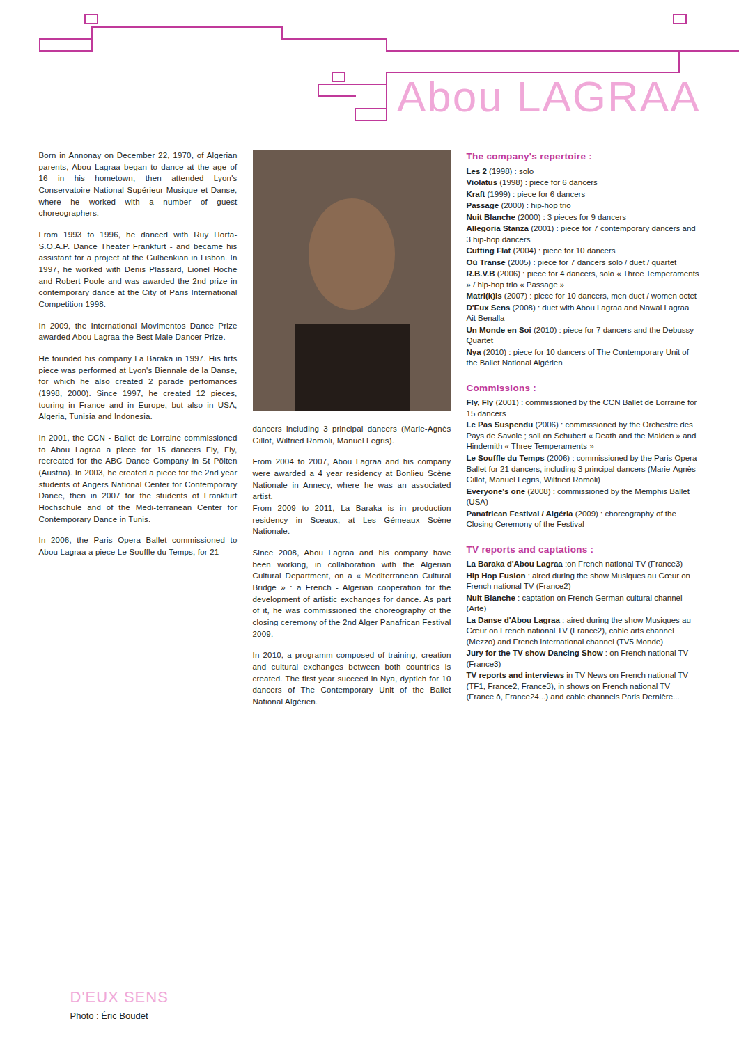Abou LAGRAA
Born in Annonay on December 22, 1970, of Algerian parents, Abou Lagraa began to dance at the age of 16 in his hometown, then attended Lyon's Conservatoire National Supérieur Musique et Danse, where he worked with a number of guest choreographers.
From 1993 to 1996, he danced with Ruy Horta-S.O.A.P. Dance Theater Frankfurt - and became his assistant for a project at the Gulbenkian in Lisbon. In 1997, he worked with Denis Plassard, Lionel Hoche and Robert Poole and was awarded the 2nd prize in contemporary dance at the City of Paris International Competition 1998.
In 2009, the International Movimentos Dance Prize awarded Abou Lagraa the Best Male Dancer Prize.
He founded his company La Baraka in 1997. His firts piece was performed at Lyon's Biennale de la Danse, for which he also created 2 parade perfomances (1998, 2000). Since 1997, he created 12 pieces, touring in France and in Europe, but also in USA, Algeria, Tunisia and Indonesia.
In 2001, the CCN - Ballet de Lorraine commissioned to Abou Lagraa a piece for 15 dancers Fly, Fly, recreated for the ABC Dance Company in St Pölten (Austria). In 2003, he created a piece for the 2nd year students of Angers National Center for Contemporary Dance, then in 2007 for the students of Frankfurt Hochschule and of the Medi-terranean Center for Contemporary Dance in Tunis.
In 2006, the Paris Opera Ballet commissioned to Abou Lagraa a piece Le Souffle du Temps, for 21
dancers including 3 principal dancers (Marie-Agnès Gillot, Wilfried Romoli, Manuel Legris).
From 2004 to 2007, Abou Lagraa and his company were awarded a 4 year residency at Bonlieu Scène Nationale in Annecy, where he was an associated artist.
From 2009 to 2011, La Baraka is in production residency in Sceaux, at Les Gémeaux Scène Nationale.
Since 2008, Abou Lagraa and his company have been working, in collaboration with the Algerian Cultural Department, on a « Mediterranean Cultural Bridge » : a French - Algerian cooperation for the development of artistic exchanges for dance. As part of it, he was commissioned the choreography of the closing ceremony of the 2nd Alger Panafrican Festival 2009.
In 2010, a programm composed of training, creation and cultural exchanges between both countries is created. The first year succeed in Nya, dyptich for 10 dancers of The Contemporary Unit of the Ballet National Algérien.
The company's repertoire :
Les 2 (1998) : solo
Violatus (1998) : piece for 6 dancers
Kraft (1999) : piece for 6 dancers
Passage (2000) : hip-hop trio
Nuit Blanche (2000) : 3 pieces for 9 dancers
Allegoria Stanza (2001) : piece for 7 contemporary dancers and 3 hip-hop dancers
Cutting Flat (2004) : piece for 10 dancers
Où Transe (2005) : piece for 7 dancers solo / duet / quartet
R.B.V.B (2006) : piece for 4 dancers, solo « Three Temperaments » / hip-hop trio « Passage »
Matri(k)is (2007) : piece for 10 dancers, men duet / women octet
D'Eux Sens (2008) : duet with Abou Lagraa and Nawal Lagraa Ait Benalla
Un Monde en Soi (2010) : piece for 7 dancers and the Debussy Quartet
Nya (2010) : piece for 10 dancers of The Contemporary Unit of the Ballet National Algérien
Commissions :
Fly, Fly (2001) : commissioned by the CCN Ballet de Lorraine for 15 dancers
Le Pas Suspendu (2006) : commissioned by the Orchestre des Pays de Savoie ; soli on Schubert « Death and the Maiden » and Hindemith « Three Temperaments »
Le Souffle du Temps (2006) : commissioned by the Paris Opera Ballet for 21 dancers, including 3 principal dancers (Marie-Agnès Gillot, Manuel Legris, Wilfried Romoli)
Everyone's one (2008) : commissioned by the Memphis Ballet (USA)
Panafrican Festival / Algéria (2009) : choreography of the Closing Ceremony of the Festival
TV reports and captations :
La Baraka d'Abou Lagraa :on French national TV (France3)
Hip Hop Fusion : aired during the show Musiques au Cœur on French national TV (France2)
Nuit Blanche : captation on French German cultural channel (Arte)
La Danse d'Abou Lagraa : aired during the show Musiques au Cœur on French national TV (France2), cable arts channel (Mezzo) and French international channel (TV5 Monde)
Jury for the TV show Dancing Show : on French national TV (France3)
TV reports and interviews in TV News on French national TV (TF1, France2, France3), in shows on French national TV (France ô, France24...) and cable channels Paris Dernière...
D'EUX SENS
Photo : Éric Boudet